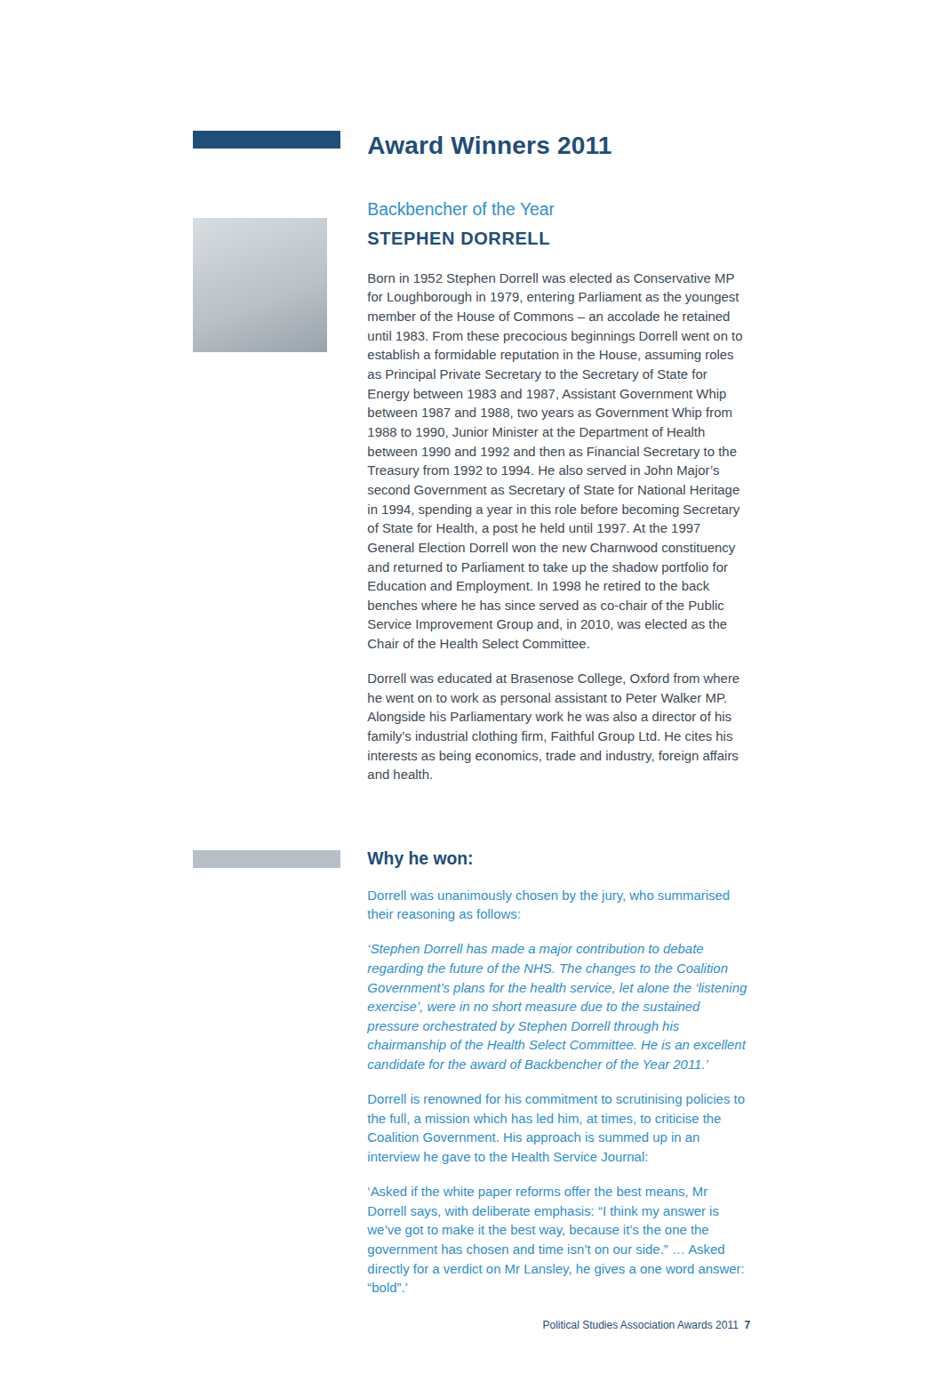Award Winners 2011
Backbencher of the Year
Stephen Dorrell
Born in 1952 Stephen Dorrell was elected as Conservative MP for Loughborough in 1979, entering Parliament as the youngest member of the House of Commons – an accolade he retained until 1983. From these precocious beginnings Dorrell went on to establish a formidable reputation in the House, assuming roles as Principal Private Secretary to the Secretary of State for Energy between 1983 and 1987, Assistant Government Whip between 1987 and 1988, two years as Government Whip from 1988 to 1990, Junior Minister at the Department of Health between 1990 and 1992 and then as Financial Secretary to the Treasury from 1992 to 1994. He also served in John Major’s second Government as Secretary of State for National Heritage in 1994, spending a year in this role before becoming Secretary of State for Health, a post he held until 1997. At the 1997 General Election Dorrell won the new Charnwood constituency and returned to Parliament to take up the shadow portfolio for Education and Employment. In 1998 he retired to the back benches where he has since served as co-chair of the Public Service Improvement Group and, in 2010, was elected as the Chair of the Health Select Committee.
Dorrell was educated at Brasenose College, Oxford from where he went on to work as personal assistant to Peter Walker MP. Alongside his Parliamentary work he was also a director of his family’s industrial clothing firm, Faithful Group Ltd. He cites his interests as being economics, trade and industry, foreign affairs and health.
Why he won:
Dorrell was unanimously chosen by the jury, who summarised their reasoning as follows:
‘Stephen Dorrell has made a major contribution to debate regarding the future of the NHS. The changes to the Coalition Government’s plans for the health service, let alone the ‘listening exercise’, were in no short measure due to the sustained pressure orchestrated by Stephen Dorrell through his chairmanship of the Health Select Committee. He is an excellent candidate for the award of Backbencher of the Year 2011.’
Dorrell is renowned for his commitment to scrutinising policies to the full, a mission which has led him, at times, to criticise the Coalition Government. His approach is summed up in an interview he gave to the Health Service Journal:
‘Asked if the white paper reforms offer the best means, Mr Dorrell says, with deliberate emphasis: “I think my answer is we’ve got to make it the best way, because it’s the one the government has chosen and time isn’t on our side.” … Asked directly for a verdict on Mr Lansley, he gives a one word answer: “bold”.’
Political Studies Association Awards 2011 7